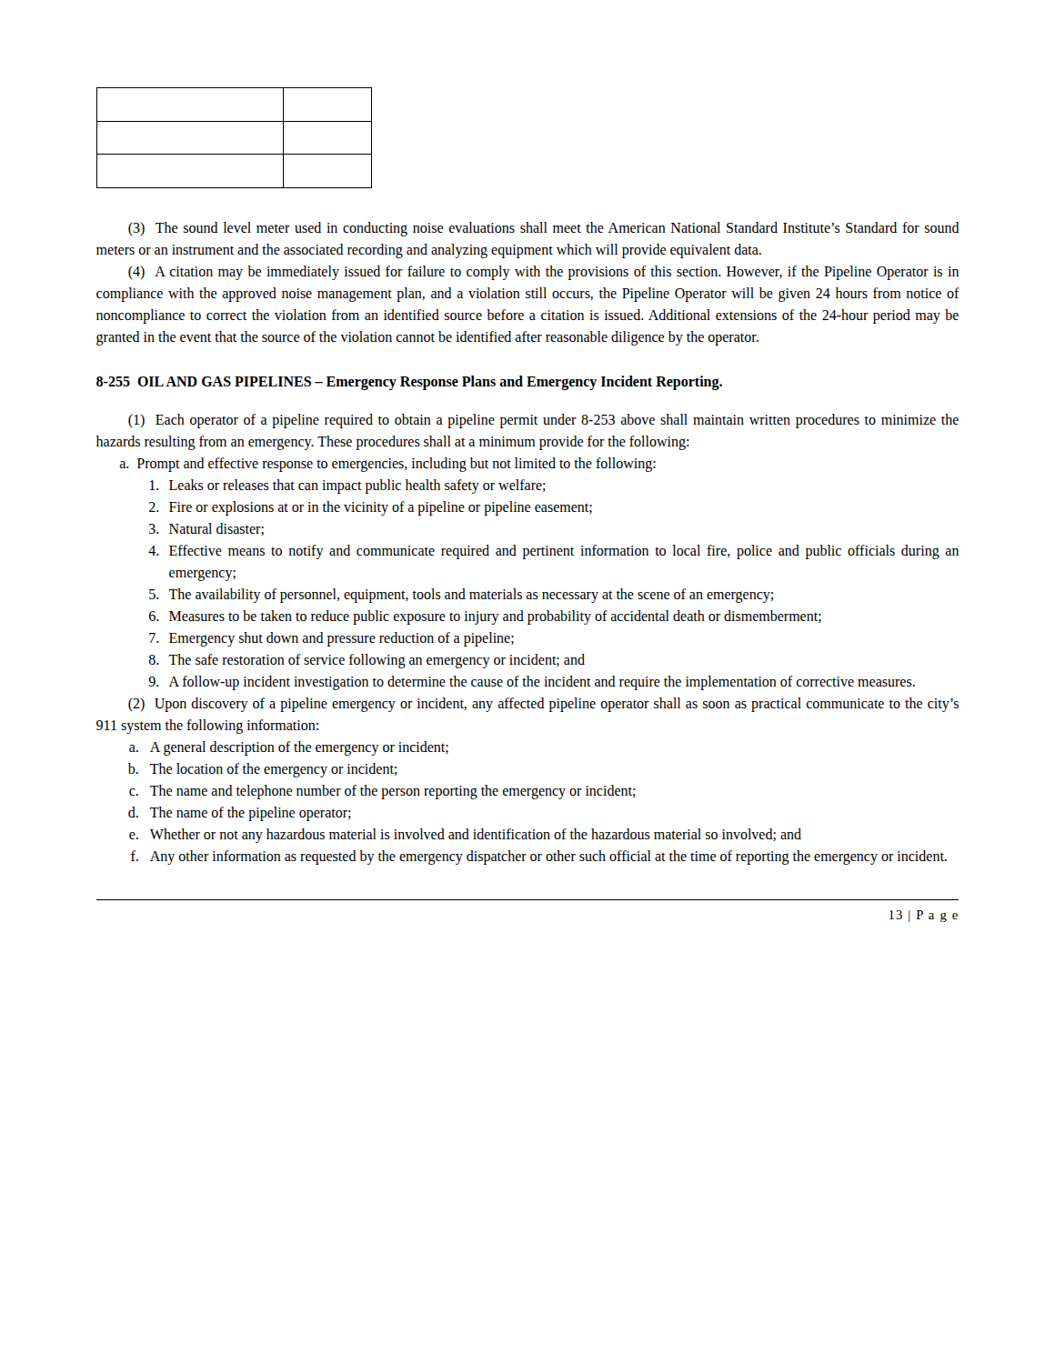(3) The sound level meter used in conducting noise evaluations shall meet the American National Standard Institute’s Standard for sound meters or an instrument and the associated recording and analyzing equipment which will provide equivalent data.
(4) A citation may be immediately issued for failure to comply with the provisions of this section. However, if the Pipeline Operator is in compliance with the approved noise management plan, and a violation still occurs, the Pipeline Operator will be given 24 hours from notice of noncompliance to correct the violation from an identified source before a citation is issued. Additional extensions of the 24-hour period may be granted in the event that the source of the violation cannot be identified after reasonable diligence by the operator.
8-255 OIL AND GAS PIPELINES – Emergency Response Plans and Emergency Incident Reporting.
(1) Each operator of a pipeline required to obtain a pipeline permit under 8-253 above shall maintain written procedures to minimize the hazards resulting from an emergency. These procedures shall at a minimum provide for the following:
a. Prompt and effective response to emergencies, including but not limited to the following:
Leaks or releases that can impact public health safety or welfare;
Fire or explosions at or in the vicinity of a pipeline or pipeline easement;
Natural disaster;
Effective means to notify and communicate required and pertinent information to local fire, police and public officials during an emergency;
The availability of personnel, equipment, tools and materials as necessary at the scene of an emergency;
Measures to be taken to reduce public exposure to injury and probability of accidental death or dismemberment;
Emergency shut down and pressure reduction of a pipeline;
The safe restoration of service following an emergency or incident; and
A follow-up incident investigation to determine the cause of the incident and require the implementation of corrective measures.
(2) Upon discovery of a pipeline emergency or incident, any affected pipeline operator shall as soon as practical communicate to the city’s 911 system the following information:
A general description of the emergency or incident;
The location of the emergency or incident;
The name and telephone number of the person reporting the emergency or incident;
The name of the pipeline operator;
Whether or not any hazardous material is involved and identification of the hazardous material so involved; and
Any other information as requested by the emergency dispatcher or other such official at the time of reporting the emergency or incident.
13 | P a g e